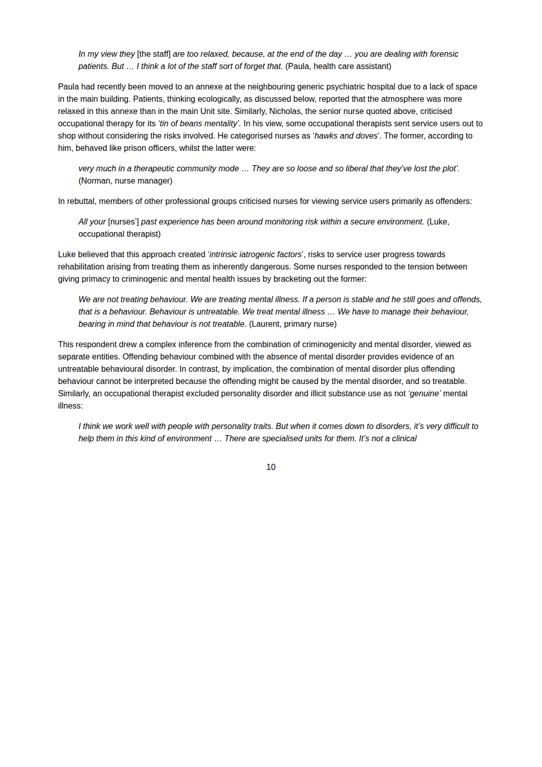In my view they [the staff] are too relaxed, because, at the end of the day … you are dealing with forensic patients. But … I think a lot of the staff sort of forget that. (Paula, health care assistant)
Paula had recently been moved to an annexe at the neighbouring generic psychiatric hospital due to a lack of space in the main building. Patients, thinking ecologically, as discussed below, reported that the atmosphere was more relaxed in this annexe than in the main Unit site. Similarly, Nicholas, the senior nurse quoted above, criticised occupational therapy for its ‘tin of beans mentality’. In his view, some occupational therapists sent service users out to shop without considering the risks involved. He categorised nurses as ‘hawks and doves’. The former, according to him, behaved like prison officers, whilst the latter were:
very much in a therapeutic community mode … They are so loose and so liberal that they’ve lost the plot’. (Norman, nurse manager)
In rebuttal, members of other professional groups criticised nurses for viewing service users primarily as offenders:
All your [nurses’] past experience has been around monitoring risk within a secure environment. (Luke, occupational therapist)
Luke believed that this approach created ‘intrinsic iatrogenic factors’, risks to service user progress towards rehabilitation arising from treating them as inherently dangerous. Some nurses responded to the tension between giving primacy to criminogenic and mental health issues by bracketing out the former:
We are not treating behaviour. We are treating mental illness. If a person is stable and he still goes and offends, that is a behaviour. Behaviour is untreatable. We treat mental illness … We have to manage their behaviour, bearing in mind that behaviour is not treatable. (Laurent, primary nurse)
This respondent drew a complex inference from the combination of criminogenicity and mental disorder, viewed as separate entities. Offending behaviour combined with the absence of mental disorder provides evidence of an untreatable behavioural disorder. In contrast, by implication, the combination of mental disorder plus offending behaviour cannot be interpreted because the offending might be caused by the mental disorder, and so treatable. Similarly, an occupational therapist excluded personality disorder and illicit substance use as not ‘genuine’ mental illness:
I think we work well with people with personality traits. But when it comes down to disorders, it’s very difficult to help them in this kind of environment … There are specialised units for them. It’s not a clinical
10